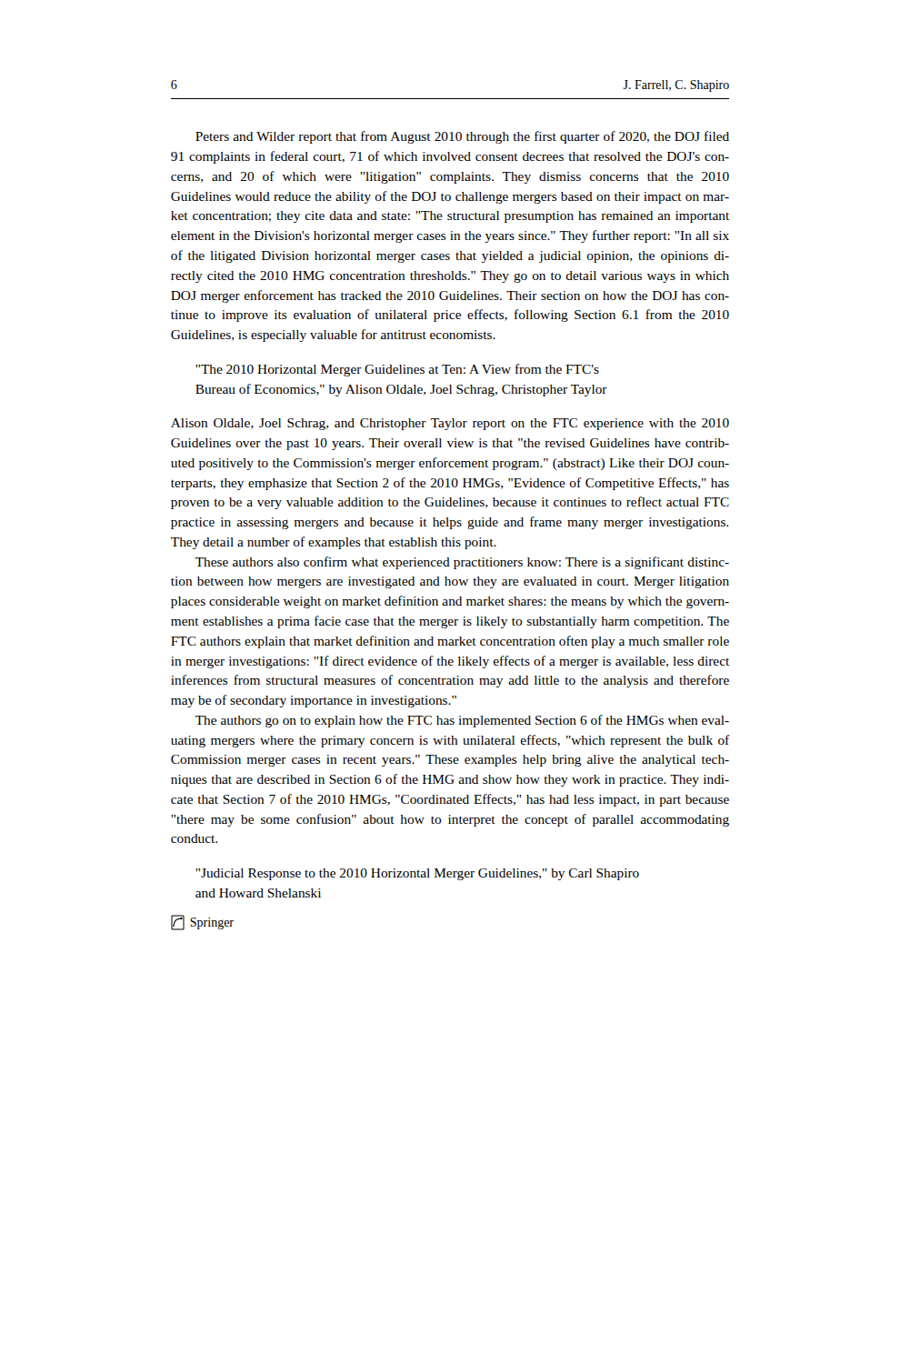6 J. Farrell, C. Shapiro
Peters and Wilder report that from August 2010 through the first quarter of 2020, the DOJ filed 91 complaints in federal court, 71 of which involved consent decrees that resolved the DOJ's concerns, and 20 of which were "litigation" complaints. They dismiss concerns that the 2010 Guidelines would reduce the ability of the DOJ to challenge mergers based on their impact on market concentration; they cite data and state: "The structural presumption has remained an important element in the Division's horizontal merger cases in the years since." They further report: "In all six of the litigated Division horizontal merger cases that yielded a judicial opinion, the opinions directly cited the 2010 HMG concentration thresholds." They go on to detail various ways in which DOJ merger enforcement has tracked the 2010 Guidelines. Their section on how the DOJ has continue to improve its evaluation of unilateral price effects, following Section 6.1 from the 2010 Guidelines, is especially valuable for antitrust economists.
"The 2010 Horizontal Merger Guidelines at Ten: A View from the FTC's Bureau of Economics," by Alison Oldale, Joel Schrag, Christopher Taylor
Alison Oldale, Joel Schrag, and Christopher Taylor report on the FTC experience with the 2010 Guidelines over the past 10 years. Their overall view is that "the revised Guidelines have contributed positively to the Commission's merger enforcement program." (abstract) Like their DOJ counterparts, they emphasize that Section 2 of the 2010 HMGs, "Evidence of Competitive Effects," has proven to be a very valuable addition to the Guidelines, because it continues to reflect actual FTC practice in assessing mergers and because it helps guide and frame many merger investigations. They detail a number of examples that establish this point.
These authors also confirm what experienced practitioners know: There is a significant distinction between how mergers are investigated and how they are evaluated in court. Merger litigation places considerable weight on market definition and market shares: the means by which the government establishes a prima facie case that the merger is likely to substantially harm competition. The FTC authors explain that market definition and market concentration often play a much smaller role in merger investigations: "If direct evidence of the likely effects of a merger is available, less direct inferences from structural measures of concentration may add little to the analysis and therefore may be of secondary importance in investigations."
The authors go on to explain how the FTC has implemented Section 6 of the HMGs when evaluating mergers where the primary concern is with unilateral effects, "which represent the bulk of Commission merger cases in recent years." These examples help bring alive the analytical techniques that are described in Section 6 of the HMG and show how they work in practice. They indicate that Section 7 of the 2010 HMGs, "Coordinated Effects," has had less impact, in part because "there may be some confusion" about how to interpret the concept of parallel accommodating conduct.
"Judicial Response to the 2010 Horizontal Merger Guidelines," by Carl Shapiro and Howard Shelanski
Springer